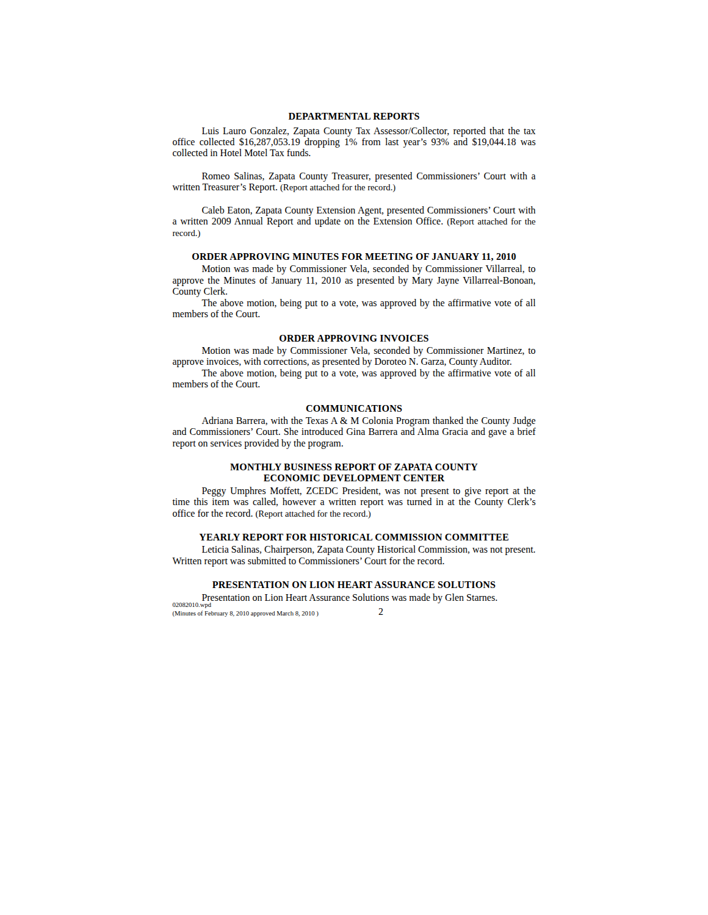DEPARTMENTAL REPORTS
Luis Lauro Gonzalez, Zapata County Tax Assessor/Collector, reported that the tax office collected $16,287,053.19 dropping 1% from last year’s 93% and $19,044.18 was collected in Hotel Motel Tax funds.
Romeo Salinas, Zapata County Treasurer, presented Commissioners’ Court with a written Treasurer’s Report. (Report attached for the record.)
Caleb Eaton, Zapata County Extension Agent, presented Commissioners’ Court with a written 2009 Annual Report and update on the Extension Office. (Report attached for the record.)
ORDER APPROVING MINUTES FOR MEETING OF JANUARY 11, 2010
Motion was made by Commissioner Vela, seconded by Commissioner Villarreal, to approve the Minutes of January 11, 2010 as presented by Mary Jayne Villarreal-Bonoan, County Clerk.
The above motion, being put to a vote, was approved by the affirmative vote of all members of the Court.
ORDER APPROVING INVOICES
Motion was made by Commissioner Vela, seconded by Commissioner Martinez, to approve invoices, with corrections, as presented by Doroteo N. Garza, County Auditor.
The above motion, being put to a vote, was approved by the affirmative vote of all members of the Court.
COMMUNICATIONS
Adriana Barrera, with the Texas A & M Colonia Program thanked the County Judge and Commissioners’ Court. She introduced Gina Barrera and Alma Gracia and gave a brief report on services provided by the program.
MONTHLY BUSINESS REPORT OF ZAPATA COUNTY
ECONOMIC DEVELOPMENT CENTER
Peggy Umphres Moffett, ZCEDC President, was not present to give report at the time this item was called, however a written report was turned in at the County Clerk’s office for the record. (Report attached for the record.)
YEARLY REPORT FOR HISTORICAL COMMISSION COMMITTEE
Leticia Salinas, Chairperson, Zapata County Historical Commission, was not present. Written report was submitted to Commissioners’ Court for the record.
PRESENTATION ON LION HEART ASSURANCE SOLUTIONS
Presentation on Lion Heart Assurance Solutions was made by Glen Starnes.
02082010.wpd
(Minutes of February 8, 2010 approved March 8, 2010 )
2